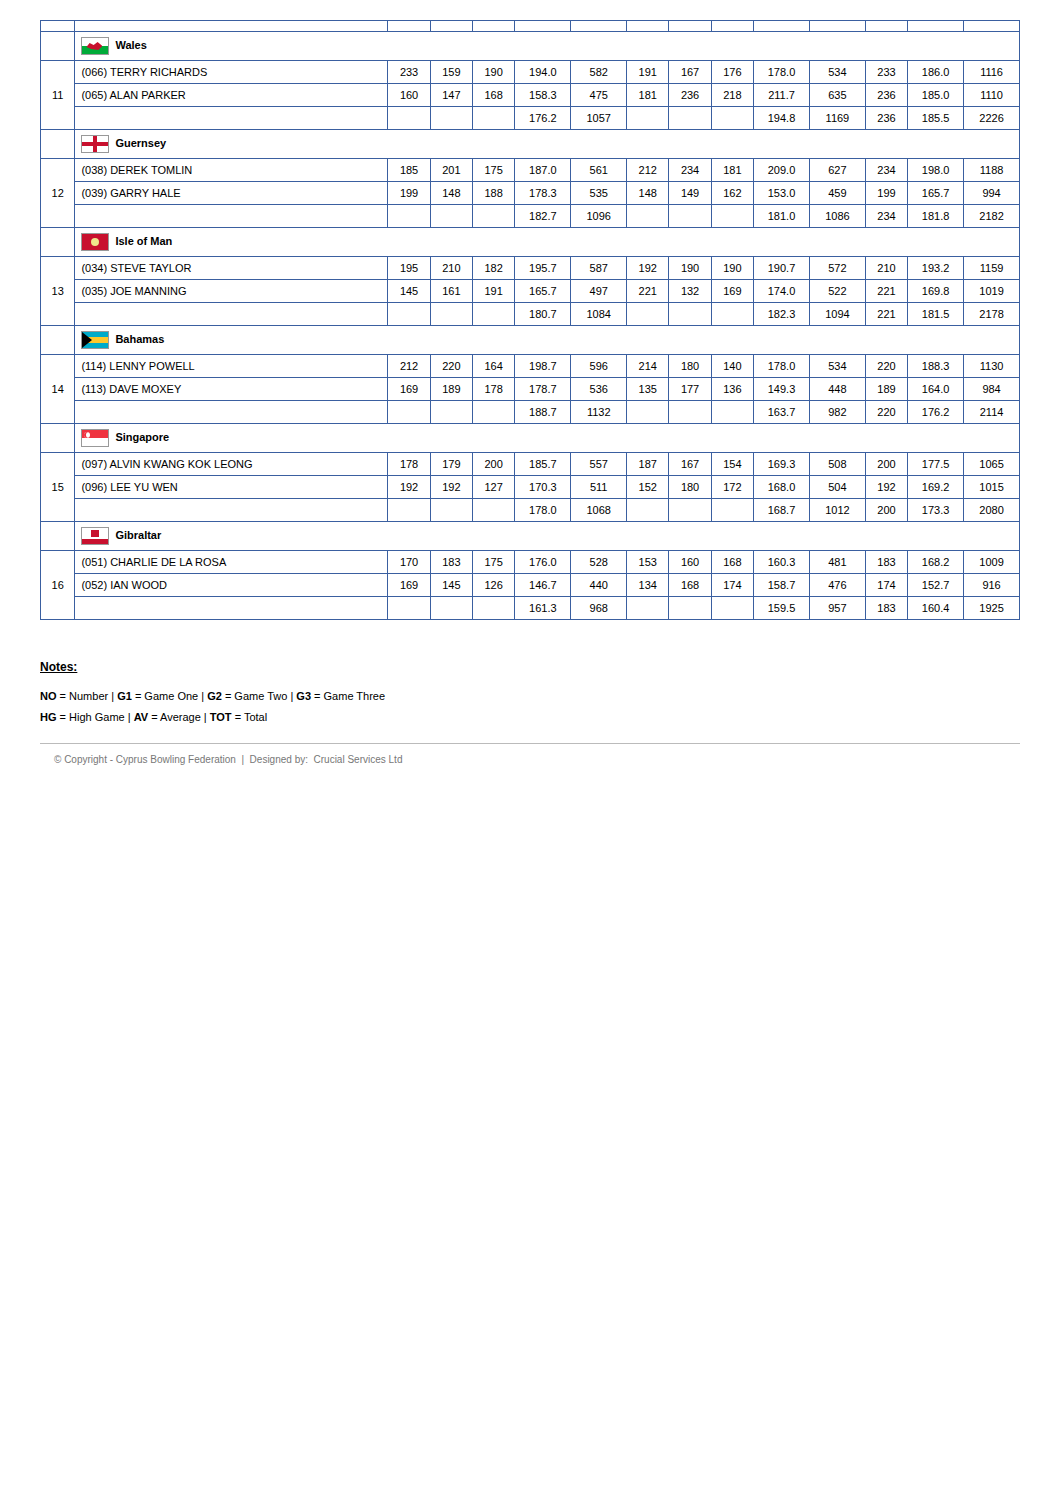| | Wales |
| 11 | (066) TERRY RICHARDS | 233 | 159 | 190 | 194.0 | 582 | 191 | 167 | 176 | 178.0 | 534 | 233 | 186.0 | 1116 |
| (065) ALAN PARKER | 160 | 147 | 168 | 158.3 | 475 | 181 | 236 | 218 | 211.7 | 635 | 236 | 185.0 | 1110 |
| | | | | 176.2 | 1057 | | | | 194.8 | 1169 | 236 | 185.5 | 2226 |
| | Guernsey |
| 12 | (038) DEREK TOMLIN | 185 | 201 | 175 | 187.0 | 561 | 212 | 234 | 181 | 209.0 | 627 | 234 | 198.0 | 1188 |
| (039) GARRY HALE | 199 | 148 | 188 | 178.3 | 535 | 148 | 149 | 162 | 153.0 | 459 | 199 | 165.7 | 994 |
| | | | | 182.7 | 1096 | | | | 181.0 | 1086 | 234 | 181.8 | 2182 |
| | Isle of Man |
| 13 | (034) STEVE TAYLOR | 195 | 210 | 182 | 195.7 | 587 | 192 | 190 | 190 | 190.7 | 572 | 210 | 193.2 | 1159 |
| (035) JOE MANNING | 145 | 161 | 191 | 165.7 | 497 | 221 | 132 | 169 | 174.0 | 522 | 221 | 169.8 | 1019 |
| | | | | 180.7 | 1084 | | | | 182.3 | 1094 | 221 | 181.5 | 2178 |
| | Bahamas |
| 14 | (114) LENNY POWELL | 212 | 220 | 164 | 198.7 | 596 | 214 | 180 | 140 | 178.0 | 534 | 220 | 188.3 | 1130 |
| (113) DAVE MOXEY | 169 | 189 | 178 | 178.7 | 536 | 135 | 177 | 136 | 149.3 | 448 | 189 | 164.0 | 984 |
| | | | | 188.7 | 1132 | | | | 163.7 | 982 | 220 | 176.2 | 2114 |
| | Singapore |
| 15 | (097) ALVIN KWANG KOK LEONG | 178 | 179 | 200 | 185.7 | 557 | 187 | 167 | 154 | 169.3 | 508 | 200 | 177.5 | 1065 |
| (096) LEE YU WEN | 192 | 192 | 127 | 170.3 | 511 | 152 | 180 | 172 | 168.0 | 504 | 192 | 169.2 | 1015 |
| | | | | 178.0 | 1068 | | | | 168.7 | 1012 | 200 | 173.3 | 2080 |
| | Gibraltar |
| 16 | (051) CHARLIE DE LA ROSA | 170 | 183 | 175 | 176.0 | 528 | 153 | 160 | 168 | 160.3 | 481 | 183 | 168.2 | 1009 |
| (052) IAN WOOD | 169 | 145 | 126 | 146.7 | 440 | 134 | 168 | 174 | 158.7 | 476 | 174 | 152.7 | 916 |
| | | | | 161.3 | 968 | | | | 159.5 | 957 | 183 | 160.4 | 1925 |
Notes:
NO = Number | G1 = Game One | G2 = Game Two | G3 = Game Three
HG = High Game | AV = Average | TOT = Total
© Copyright - Cyprus Bowling Federation | Designed by: Crucial Services Ltd